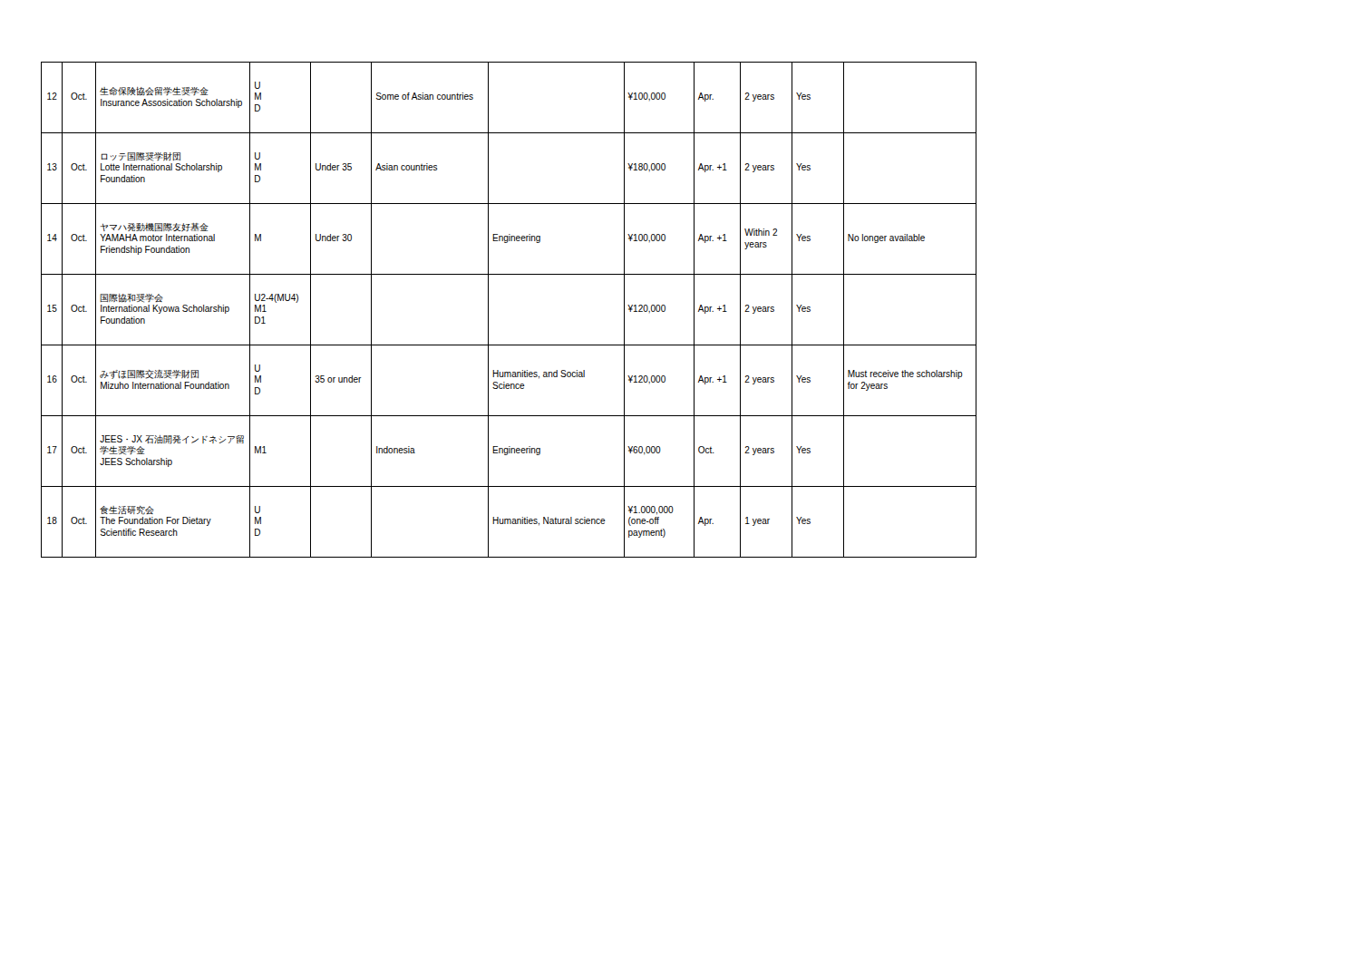| 12 | Oct. | 生命保険協会留学生奨学金 Insurance Assosication Scholarship | U M D | | Some of Asian countries | | ¥100,000 | Apr. | 2 years | Yes | |
| 13 | Oct. | ロッテ国際奨学財団 Lotte International Scholarship Foundation | U M D | Under 35 | Asian countries | | ¥180,000 | Apr. +1 | 2 years | Yes | |
| 14 | Oct. | ヤマハ発動機国際友好基金 YAMAHA motor International Friendship Foundation | M | Under 30 | | Engineering | ¥100,000 | Apr. +1 | Within 2 years | Yes | No longer available |
| 15 | Oct. | 国際協和奨学会 International Kyowa Scholarship Foundation | U2-4(MU4) M1 D1 | | | | ¥120,000 | Apr. +1 | 2 years | Yes | |
| 16 | Oct. | みずほ国際交流奨学財団 Mizuho International Foundation | U M D | 35 or under | | Humanities, and Social Science | ¥120,000 | Apr. +1 | 2 years | Yes | Must receive the scholarship for 2years |
| 17 | Oct. | JEES・JX 石油開発インドネシア留学生奨学金 JEES Scholarship | M1 | | Indonesia | Engineering | ¥60,000 | Oct. | 2 years | Yes | |
| 18 | Oct. | 食生活研究会 The Foundation For Dietary Scientific Research | U M D | | | Humanities, Natural science | ¥1.000,000 (one-off payment) | Apr. | 1 year | Yes | |